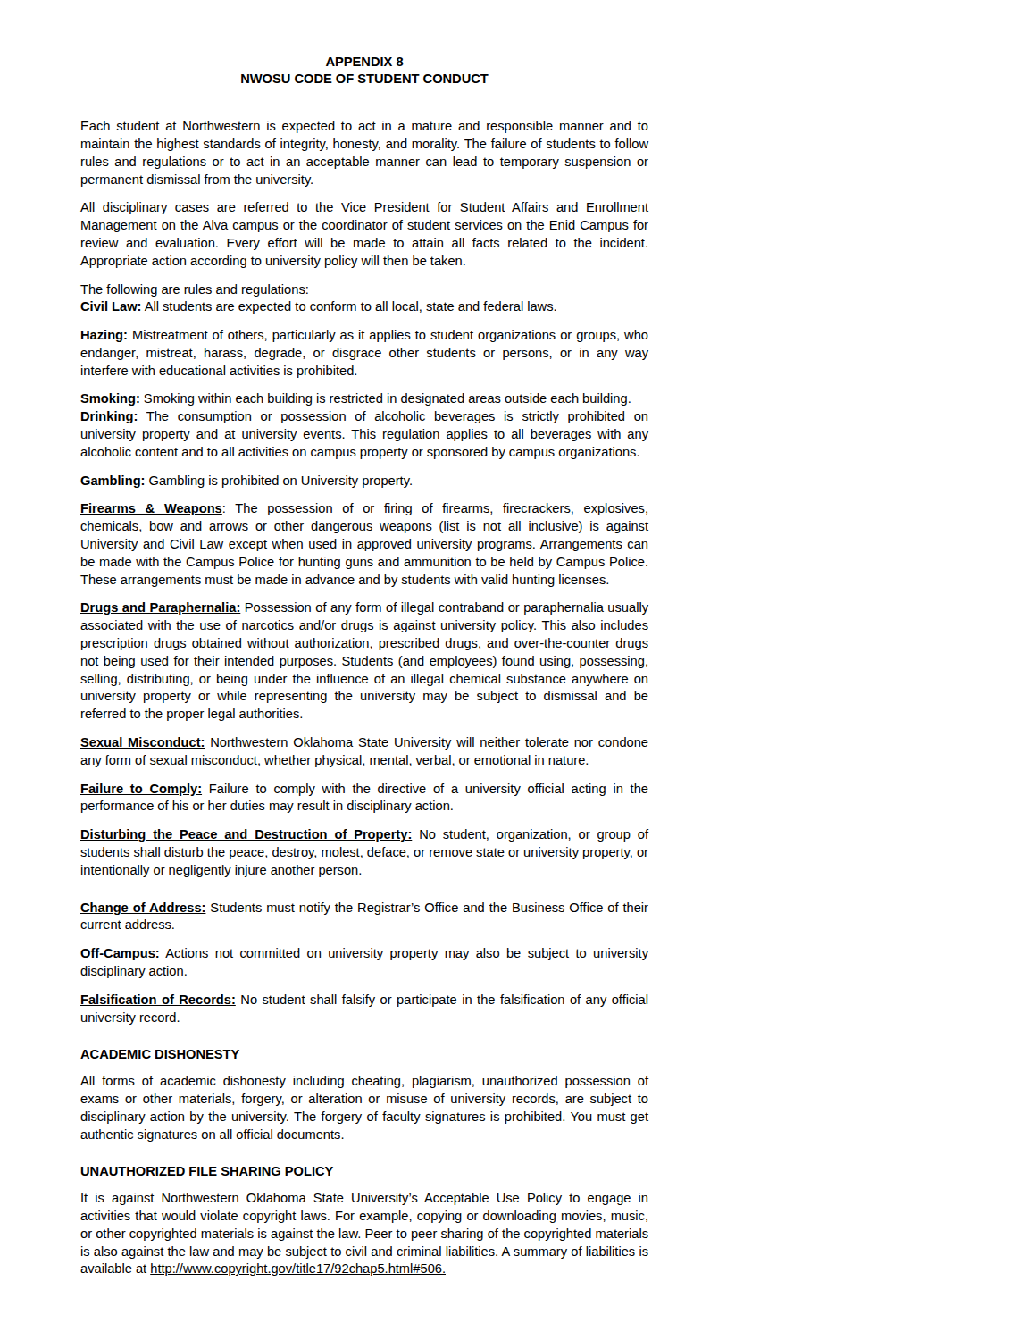APPENDIX 8
NWOSU CODE OF STUDENT CONDUCT
Each student at Northwestern is expected to act in a mature and responsible manner and to maintain the highest standards of integrity, honesty, and morality. The failure of students to follow rules and regulations or to act in an acceptable manner can lead to temporary suspension or permanent dismissal from the university.
All disciplinary cases are referred to the Vice President for Student Affairs and Enrollment Management on the Alva campus or the coordinator of student services on the Enid Campus for review and evaluation. Every effort will be made to attain all facts related to the incident. Appropriate action according to university policy will then be taken.
The following are rules and regulations:
Civil Law: All students are expected to conform to all local, state and federal laws.
Hazing: Mistreatment of others, particularly as it applies to student organizations or groups, who endanger, mistreat, harass, degrade, or disgrace other students or persons, or in any way interfere with educational activities is prohibited.
Smoking: Smoking within each building is restricted in designated areas outside each building.
Drinking: The consumption or possession of alcoholic beverages is strictly prohibited on university property and at university events. This regulation applies to all beverages with any alcoholic content and to all activities on campus property or sponsored by campus organizations.
Gambling: Gambling is prohibited on University property.
Firearms & Weapons: The possession of or firing of firearms, firecrackers, explosives, chemicals, bow and arrows or other dangerous weapons (list is not all inclusive) is against University and Civil Law except when used in approved university programs. Arrangements can be made with the Campus Police for hunting guns and ammunition to be held by Campus Police. These arrangements must be made in advance and by students with valid hunting licenses.
Drugs and Paraphernalia: Possession of any form of illegal contraband or paraphernalia usually associated with the use of narcotics and/or drugs is against university policy. This also includes prescription drugs obtained without authorization, prescribed drugs, and over-the-counter drugs not being used for their intended purposes. Students (and employees) found using, possessing, selling, distributing, or being under the influence of an illegal chemical substance anywhere on university property or while representing the university may be subject to dismissal and be referred to the proper legal authorities.
Sexual Misconduct: Northwestern Oklahoma State University will neither tolerate nor condone any form of sexual misconduct, whether physical, mental, verbal, or emotional in nature.
Failure to Comply: Failure to comply with the directive of a university official acting in the performance of his or her duties may result in disciplinary action.
Disturbing the Peace and Destruction of Property: No student, organization, or group of students shall disturb the peace, destroy, molest, deface, or remove state or university property, or intentionally or negligently injure another person.
Change of Address: Students must notify the Registrar’s Office and the Business Office of their current address.
Off-Campus: Actions not committed on university property may also be subject to university disciplinary action.
Falsification of Records: No student shall falsify or participate in the falsification of any official university record.
ACADEMIC DISHONESTY
All forms of academic dishonesty including cheating, plagiarism, unauthorized possession of exams or other materials, forgery, or alteration or misuse of university records, are subject to disciplinary action by the university. The forgery of faculty signatures is prohibited. You must get authentic signatures on all official documents.
UNAUTHORIZED FILE SHARING POLICY
It is against Northwestern Oklahoma State University’s Acceptable Use Policy to engage in activities that would violate copyright laws. For example, copying or downloading movies, music, or other copyrighted materials is against the law. Peer to peer sharing of the copyrighted materials is also against the law and may be subject to civil and criminal liabilities. A summary of liabilities is available at http://www.copyright.gov/title17/92chap5.html#506.